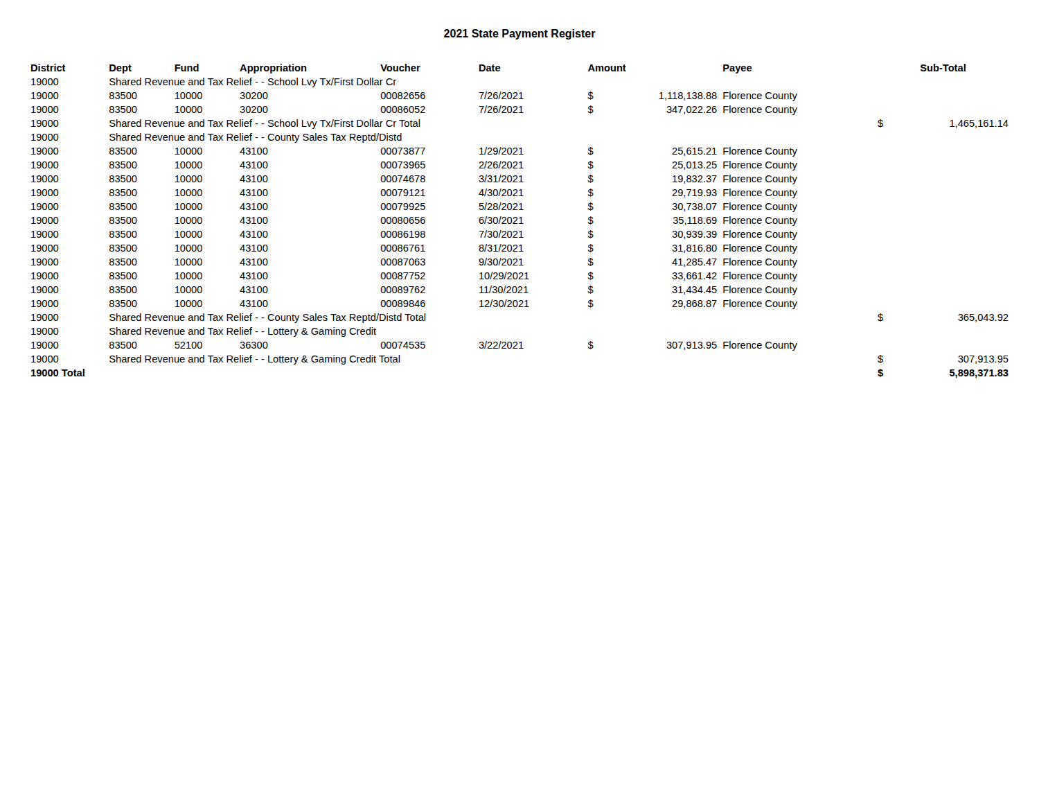2021 State Payment Register
| District | Dept | Fund | Appropriation | Voucher | Date | Amount | Payee | Sub-Total |
| --- | --- | --- | --- | --- | --- | --- | --- | --- |
| 19000 | Shared Revenue and Tax Relief - - School Lvy Tx/First Dollar Cr | |
| 19000 | 83500 | 10000 | 30200 | 00082656 | 7/26/2021 | $ | 1,118,138.88 | Florence County | | |
| 19000 | 83500 | 10000 | 30200 | 00086052 | 7/26/2021 | $ | 347,022.26 | Florence County | | |
| 19000 | Shared Revenue and Tax Relief - - School Lvy Tx/First Dollar Cr Total | $ | 1,465,161.14 |
| 19000 | Shared Revenue and Tax Relief - - County Sales Tax Reptd/Distd | |
| 19000 | 83500 | 10000 | 43100 | 00073877 | 1/29/2021 | $ | 25,615.21 | Florence County | | |
| 19000 | 83500 | 10000 | 43100 | 00073965 | 2/26/2021 | $ | 25,013.25 | Florence County | | |
| 19000 | 83500 | 10000 | 43100 | 00074678 | 3/31/2021 | $ | 19,832.37 | Florence County | | |
| 19000 | 83500 | 10000 | 43100 | 00079121 | 4/30/2021 | $ | 29,719.93 | Florence County | | |
| 19000 | 83500 | 10000 | 43100 | 00079925 | 5/28/2021 | $ | 30,738.07 | Florence County | | |
| 19000 | 83500 | 10000 | 43100 | 00080656 | 6/30/2021 | $ | 35,118.69 | Florence County | | |
| 19000 | 83500 | 10000 | 43100 | 00086198 | 7/30/2021 | $ | 30,939.39 | Florence County | | |
| 19000 | 83500 | 10000 | 43100 | 00086761 | 8/31/2021 | $ | 31,816.80 | Florence County | | |
| 19000 | 83500 | 10000 | 43100 | 00087063 | 9/30/2021 | $ | 41,285.47 | Florence County | | |
| 19000 | 83500 | 10000 | 43100 | 00087752 | 10/29/2021 | $ | 33,661.42 | Florence County | | |
| 19000 | 83500 | 10000 | 43100 | 00089762 | 11/30/2021 | $ | 31,434.45 | Florence County | | |
| 19000 | 83500 | 10000 | 43100 | 00089846 | 12/30/2021 | $ | 29,868.87 | Florence County | | |
| 19000 | Shared Revenue and Tax Relief - - County Sales Tax Reptd/Distd Total | $ | 365,043.92 |
| 19000 | Shared Revenue and Tax Relief - - Lottery & Gaming Credit | |
| 19000 | 83500 | 52100 | 36300 | 00074535 | 3/22/2021 | $ | 307,913.95 | Florence County | | |
| 19000 | Shared Revenue and Tax Relief - - Lottery & Gaming Credit Total | $ | 307,913.95 |
| 19000 Total | | $ | 5,898,371.83 |